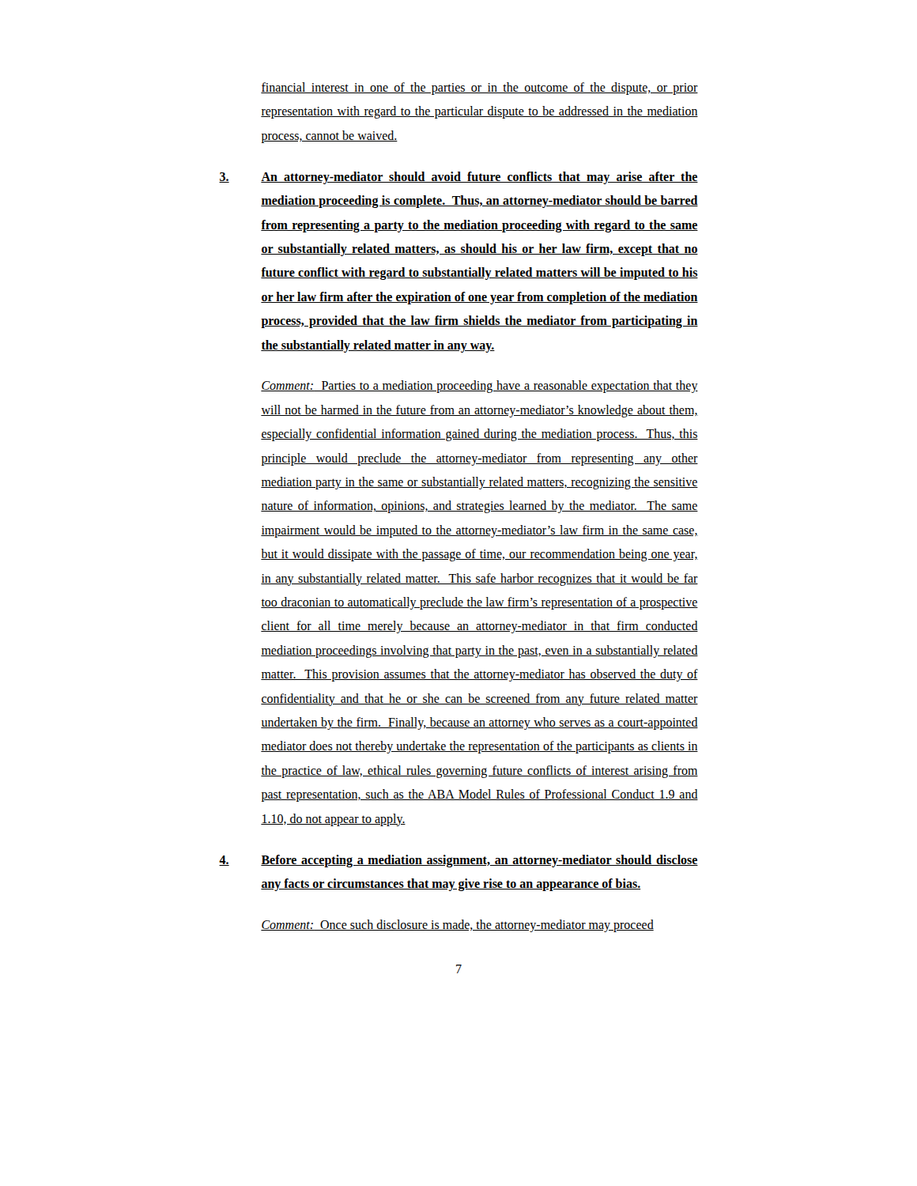financial interest in one of the parties or in the outcome of the dispute, or prior representation with regard to the particular dispute to be addressed in the mediation process, cannot be waived.
3.
An attorney-mediator should avoid future conflicts that may arise after the mediation proceeding is complete. Thus, an attorney-mediator should be barred from representing a party to the mediation proceeding with regard to the same or substantially related matters, as should his or her law firm, except that no future conflict with regard to substantially related matters will be imputed to his or her law firm after the expiration of one year from completion of the mediation process, provided that the law firm shields the mediator from participating in the substantially related matter in any way.
Comment: Parties to a mediation proceeding have a reasonable expectation that they will not be harmed in the future from an attorney-mediator’s knowledge about them, especially confidential information gained during the mediation process. Thus, this principle would preclude the attorney-mediator from representing any other mediation party in the same or substantially related matters, recognizing the sensitive nature of information, opinions, and strategies learned by the mediator. The same impairment would be imputed to the attorney-mediator’s law firm in the same case, but it would dissipate with the passage of time, our recommendation being one year, in any substantially related matter. This safe harbor recognizes that it would be far too draconian to automatically preclude the law firm’s representation of a prospective client for all time merely because an attorney-mediator in that firm conducted mediation proceedings involving that party in the past, even in a substantially related matter. This provision assumes that the attorney-mediator has observed the duty of confidentiality and that he or she can be screened from any future related matter undertaken by the firm. Finally, because an attorney who serves as a court-appointed mediator does not thereby undertake the representation of the participants as clients in the practice of law, ethical rules governing future conflicts of interest arising from past representation, such as the ABA Model Rules of Professional Conduct 1.9 and 1.10, do not appear to apply.
4.
Before accepting a mediation assignment, an attorney-mediator should disclose any facts or circumstances that may give rise to an appearance of bias.
Comment: Once such disclosure is made, the attorney-mediator may proceed
7